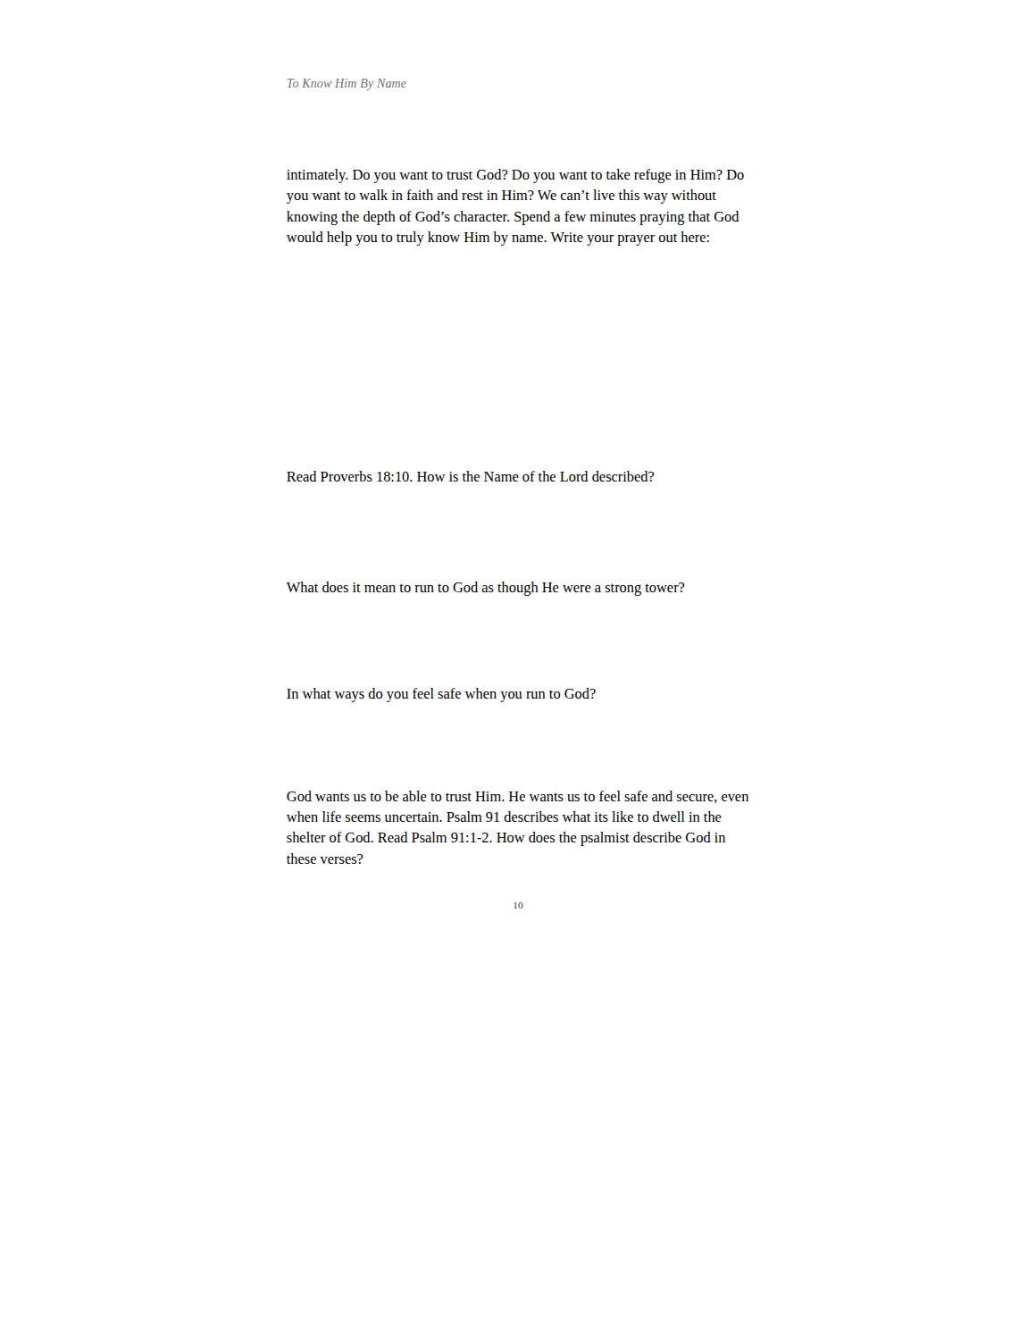To Know Him By Name
intimately. Do you want to trust God? Do you want to take refuge in Him? Do you want to walk in faith and rest in Him? We can’t live this way without knowing the depth of God’s character. Spend a few minutes praying that God would help you to truly know Him by name. Write your prayer out here:
Read Proverbs 18:10. How is the Name of the Lord described?
What does it mean to run to God as though He were a strong tower?
In what ways do you feel safe when you run to God?
God wants us to be able to trust Him. He wants us to feel safe and secure, even when life seems uncertain. Psalm 91 describes what its like to dwell in the shelter of God. Read Psalm 91:1-2. How does the psalmist describe God in these verses?
10